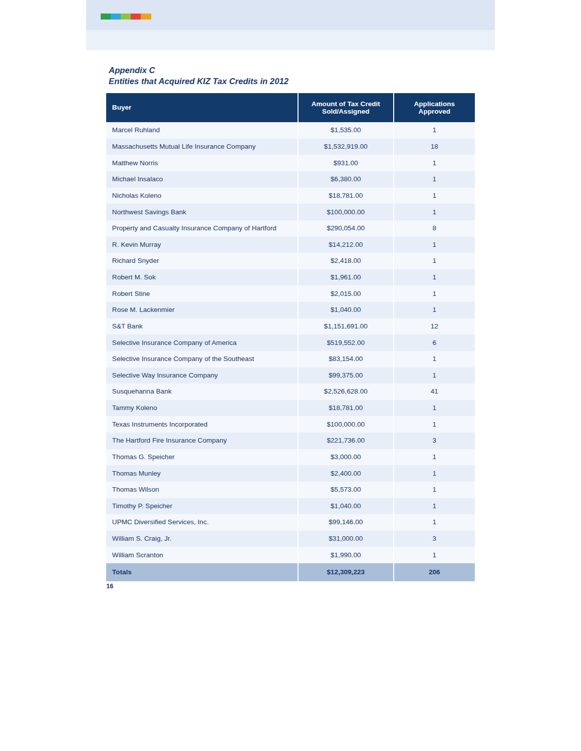Appendix C Entities that Acquired KIZ Tax Credits in 2012
| Buyer | Amount of Tax Credit Sold/Assigned | Applications Approved |
| --- | --- | --- |
| Marcel Ruhland | $1,535.00 | 1 |
| Massachusetts Mutual Life Insurance Company | $1,532,919.00 | 18 |
| Matthew Norris | $931.00 | 1 |
| Michael Insalaco | $6,380.00 | 1 |
| Nicholas Koleno | $18,781.00 | 1 |
| Northwest Savings Bank | $100,000.00 | 1 |
| Property and Casualty Insurance Company of Hartford | $290,054.00 | 8 |
| R. Kevin Murray | $14,212.00 | 1 |
| Richard Snyder | $2,418.00 | 1 |
| Robert M. Sok | $1,961.00 | 1 |
| Robert Stine | $2,015.00 | 1 |
| Rose M. Lackenmier | $1,040.00 | 1 |
| S&T Bank | $1,151,691.00 | 12 |
| Selective Insurance Company of America | $519,552.00 | 6 |
| Selective Insurance Company of the Southeast | $83,154.00 | 1 |
| Selective Way Insurance Company | $99,375.00 | 1 |
| Susquehanna Bank | $2,526,628.00 | 41 |
| Tammy Koleno | $18,781.00 | 1 |
| Texas Instruments Incorporated | $100,000.00 | 1 |
| The Hartford Fire Insurance Company | $221,736.00 | 3 |
| Thomas G. Speicher | $3,000.00 | 1 |
| Thomas Munley | $2,400.00 | 1 |
| Thomas Wilson | $5,573.00 | 1 |
| Timothy P. Speicher | $1,040.00 | 1 |
| UPMC Diversified Services, Inc. | $99,146.00 | 1 |
| William S. Craig, Jr. | $31,000.00 | 3 |
| William Scranton | $1,990.00 | 1 |
| Totals | $12,309,223 | 206 |
16